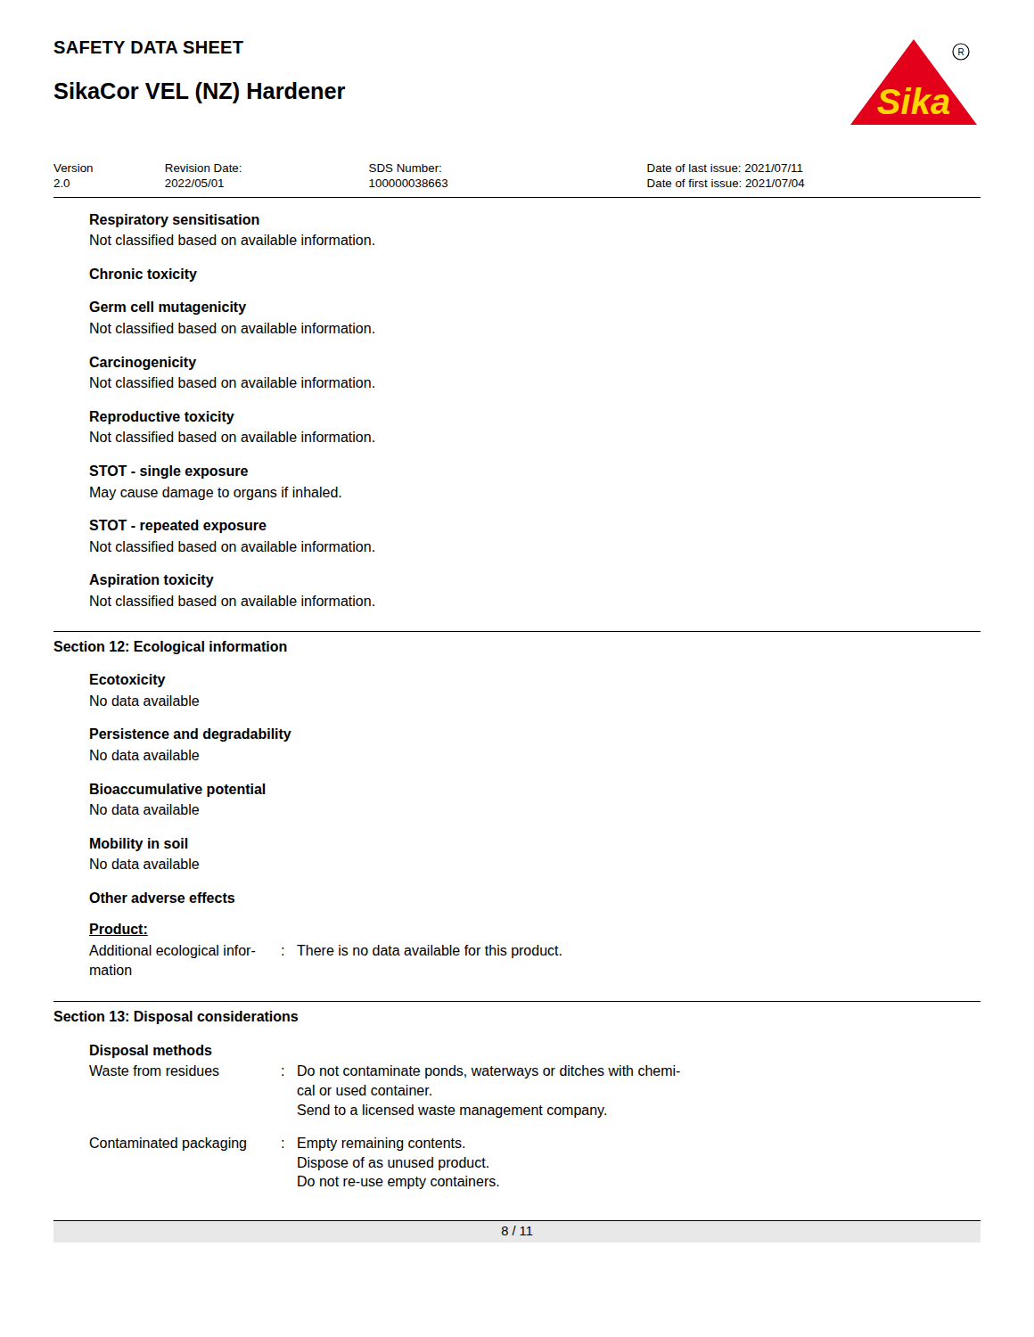SAFETY DATA SHEET
SikaCor VEL (NZ) Hardener
Sika R
| Version 2.0 | Revision Date: 2022/05/01 | SDS Number: 100000038663 | Date of last issue: 2021/07/11 Date of first issue: 2021/07/04 |
Respiratory sensitisation
Not classified based on available information.
Chronic toxicity
Germ cell mutagenicity
Not classified based on available information.
Carcinogenicity
Not classified based on available information.
Reproductive toxicity
Not classified based on available information.
STOT - single exposure
May cause damage to organs if inhaled.
STOT - repeated exposure
Not classified based on available information.
Aspiration toxicity
Not classified based on available information.
Section 12: Ecological information
Ecotoxicity
No data available
Persistence and degradability
No data available
Bioaccumulative potential
No data available
Mobility in soil
No data available
Other adverse effects
Product:
| Additional ecological infor- mation | : | There is no data available for this product. |
Section 13: Disposal considerations
Disposal methods
| Waste from residues | : | Do not contaminate ponds, waterways or ditches with chemi- cal or used container. Send to a licensed waste management company. |
| Contaminated packaging | : | Empty remaining contents. Dispose of as unused product. Do not re-use empty containers. |
8 / 11